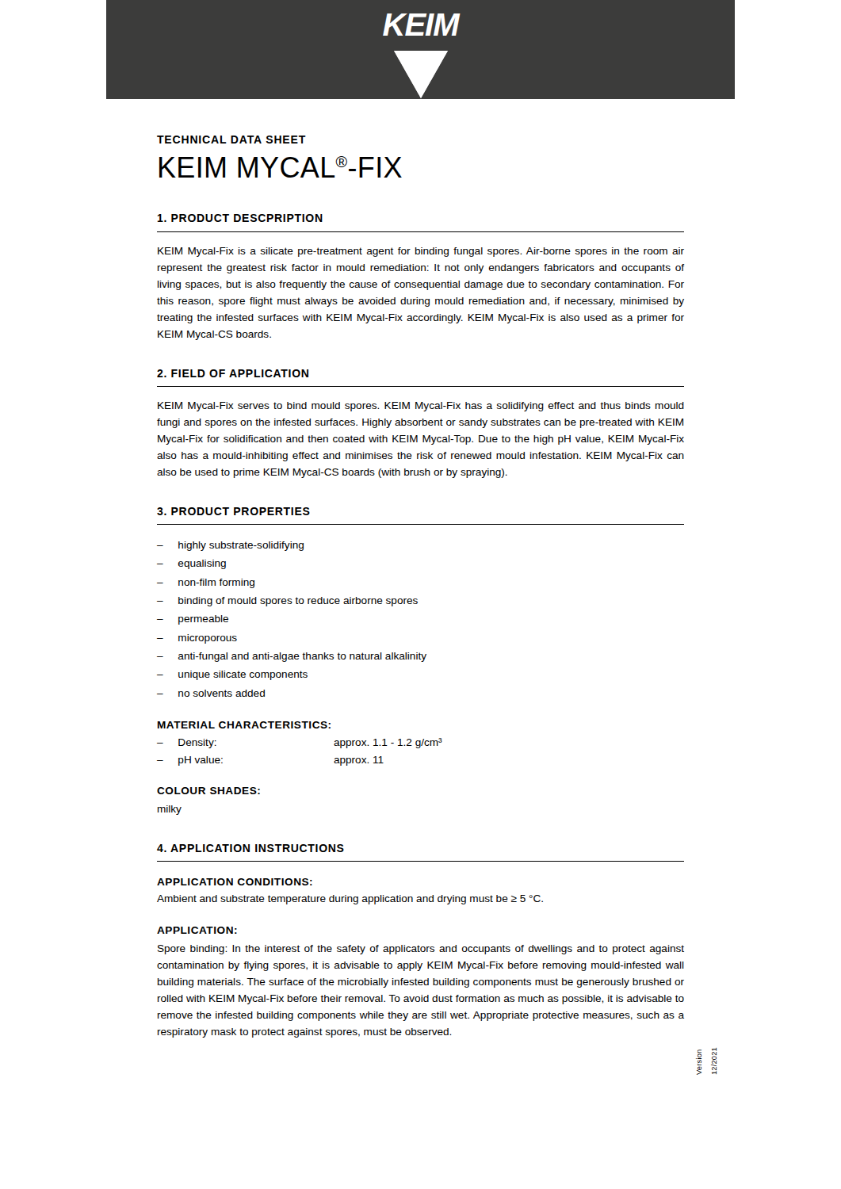KEIM
TECHNICAL DATA SHEET
KEIM MYCAL®-FIX
1. PRODUCT DESCPRIPTION
KEIM Mycal-Fix is a silicate pre-treatment agent for binding fungal spores. Air-borne spores in the room air represent the greatest risk factor in mould remediation: It not only endangers fabricators and occupants of living spaces, but is also frequently the cause of consequential damage due to secondary contamination. For this reason, spore flight must always be avoided during mould remediation and, if necessary, minimised by treating the infested surfaces with KEIM Mycal-Fix accordingly. KEIM Mycal-Fix is also used as a primer for KEIM Mycal-CS boards.
2. FIELD OF APPLICATION
KEIM Mycal-Fix serves to bind mould spores. KEIM Mycal-Fix has a solidifying effect and thus binds mould fungi and spores on the infested surfaces. Highly absorbent or sandy substrates can be pre-treated with KEIM Mycal-Fix for solidification and then coated with KEIM Mycal-Top. Due to the high pH value, KEIM Mycal-Fix also has a mould-inhibiting effect and minimises the risk of renewed mould infestation. KEIM Mycal-Fix can also be used to prime KEIM Mycal-CS boards (with brush or by spraying).
3. PRODUCT PROPERTIES
highly substrate-solidifying
equalising
non-film forming
binding of mould spores to reduce airborne spores
permeable
microporous
anti-fungal and anti-algae thanks to natural alkalinity
unique silicate components
no solvents added
MATERIAL CHARACTERISTICS:
| – | Density: | approx. 1.1 - 1.2 g/cm³ |
| – | pH value: | approx. 11 |
COLOUR SHADES:
milky
4. APPLICATION INSTRUCTIONS
APPLICATION CONDITIONS:
Ambient and substrate temperature during application and drying must be ≥ 5 °C.
APPLICATION:
Spore binding: In the interest of the safety of applicators and occupants of dwellings and to protect against contamination by flying spores, it is advisable to apply KEIM Mycal-Fix before removing mould-infested wall building materials. The surface of the microbially infested building components must be generously brushed or rolled with KEIM Mycal-Fix before their removal. To avoid dust formation as much as possible, it is advisable to remove the infested building components while they are still wet. Appropriate protective measures, such as a respiratory mask to protect against spores, must be observed.
Version
12/2021